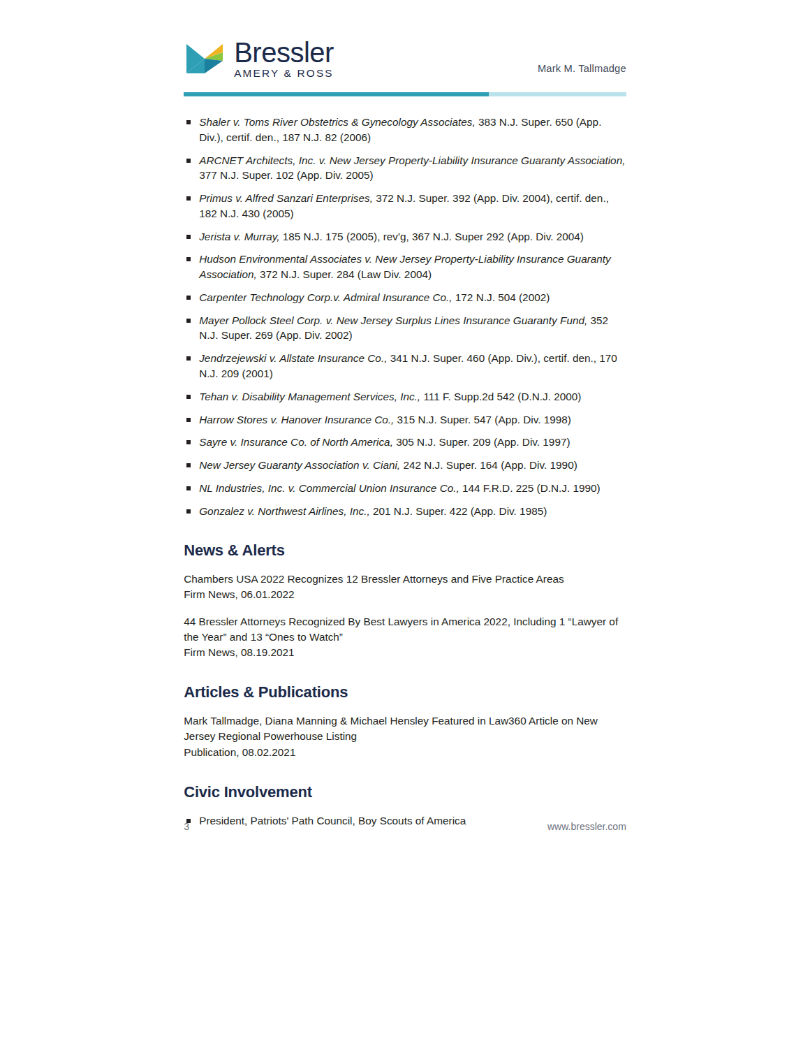Bressler AMERY & ROSS
Mark M. Tallmadge
Shaler v. Toms River Obstetrics & Gynecology Associates, 383 N.J. Super. 650 (App. Div.), certif. den., 187 N.J. 82 (2006)
ARCNET Architects, Inc. v. New Jersey Property-Liability Insurance Guaranty Association, 377 N.J. Super. 102 (App. Div. 2005)
Primus v. Alfred Sanzari Enterprises, 372 N.J. Super. 392 (App. Div. 2004), certif. den., 182 N.J. 430 (2005)
Jerista v. Murray, 185 N.J. 175 (2005), rev'g, 367 N.J. Super 292 (App. Div. 2004)
Hudson Environmental Associates v. New Jersey Property-Liability Insurance Guaranty Association, 372 N.J. Super. 284 (Law Div. 2004)
Carpenter Technology Corp.v. Admiral Insurance Co., 172 N.J. 504 (2002)
Mayer Pollock Steel Corp. v. New Jersey Surplus Lines Insurance Guaranty Fund, 352 N.J. Super. 269 (App. Div. 2002)
Jendrzejewski v. Allstate Insurance Co., 341 N.J. Super. 460 (App. Div.), certif. den., 170 N.J. 209 (2001)
Tehan v. Disability Management Services, Inc., 111 F. Supp.2d 542 (D.N.J. 2000)
Harrow Stores v. Hanover Insurance Co., 315 N.J. Super. 547 (App. Div. 1998)
Sayre v. Insurance Co. of North America, 305 N.J. Super. 209 (App. Div. 1997)
New Jersey Guaranty Association v. Ciani, 242 N.J. Super. 164 (App. Div. 1990)
NL Industries, Inc. v. Commercial Union Insurance Co., 144 F.R.D. 225 (D.N.J. 1990)
Gonzalez v. Northwest Airlines, Inc., 201 N.J. Super. 422 (App. Div. 1985)
News & Alerts
Chambers USA 2022 Recognizes 12 Bressler Attorneys and Five Practice Areas
Firm News, 06.01.2022
44 Bressler Attorneys Recognized By Best Lawyers in America 2022, Including 1 “Lawyer of the Year” and 13 “Ones to Watch”
Firm News, 08.19.2021
Articles & Publications
Mark Tallmadge, Diana Manning & Michael Hensley Featured in Law360 Article on New Jersey Regional Powerhouse Listing
Publication, 08.02.2021
Civic Involvement
President, Patriots' Path Council, Boy Scouts of America
3 www.bressler.com